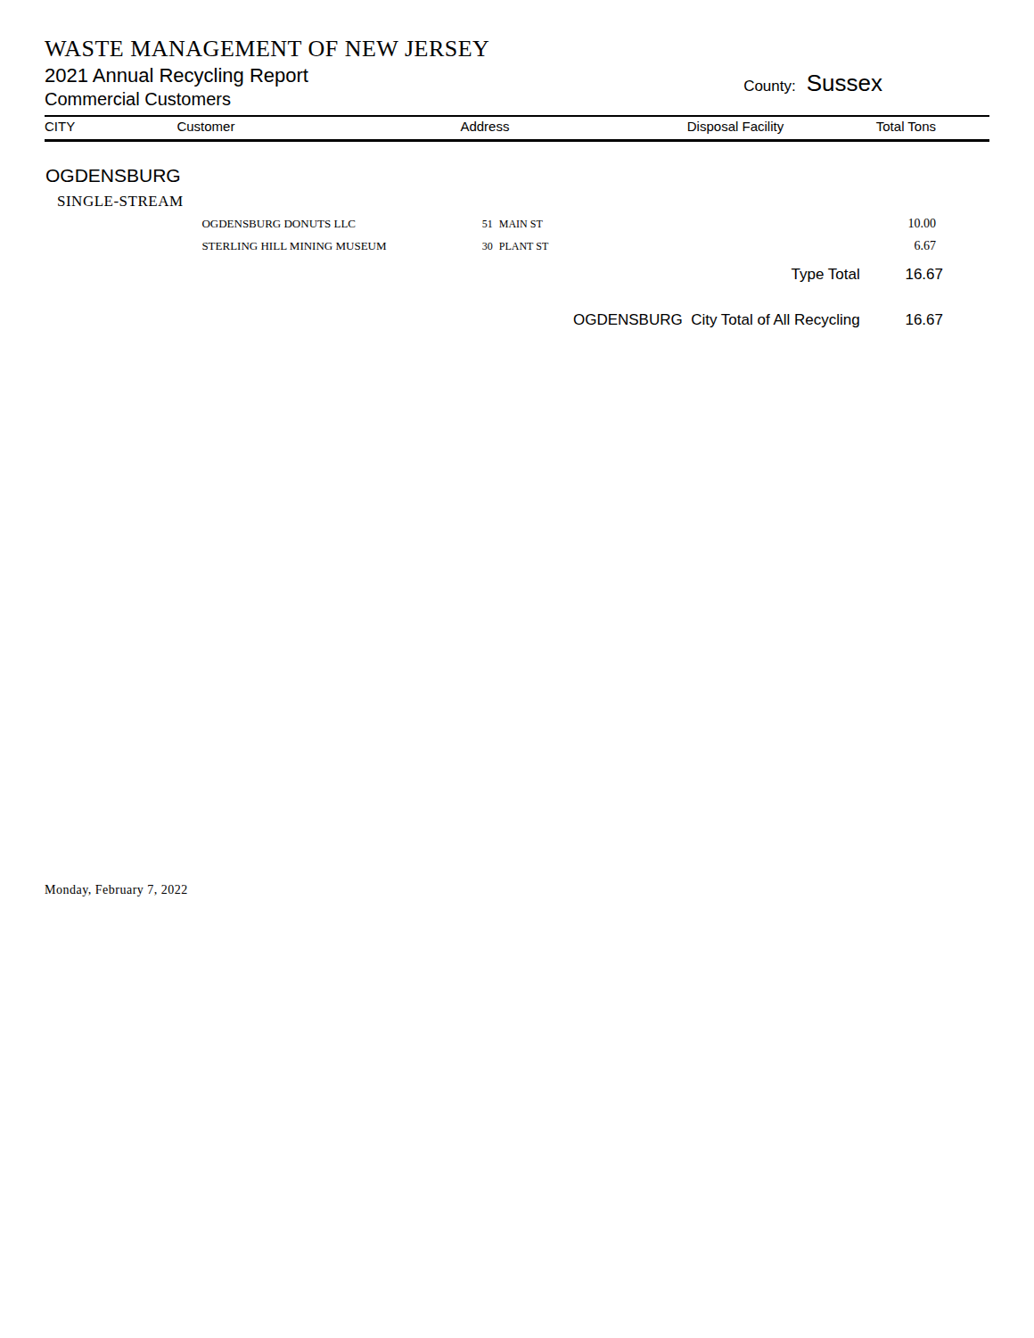WASTE MANAGEMENT OF NEW JERSEY
2021 Annual Recycling Report
Commercial Customers
County: Sussex
| CITY | Customer | Address | Disposal Facility | Total Tons |
| --- | --- | --- | --- | --- |
| OGDENSBURG |
| SINGLE-STREAM |
| | OGDENSBURG DONUTS LLC | 51 | MAIN ST | | 10.00 |
| | STERLING HILL MINING MUSEUM | 30 | PLANT ST | | 6.67 |
| | Type Total | 16.67 |
| | OGDENSBURG City Total of All Recycling | 16.67 |
Monday, February 7, 2022